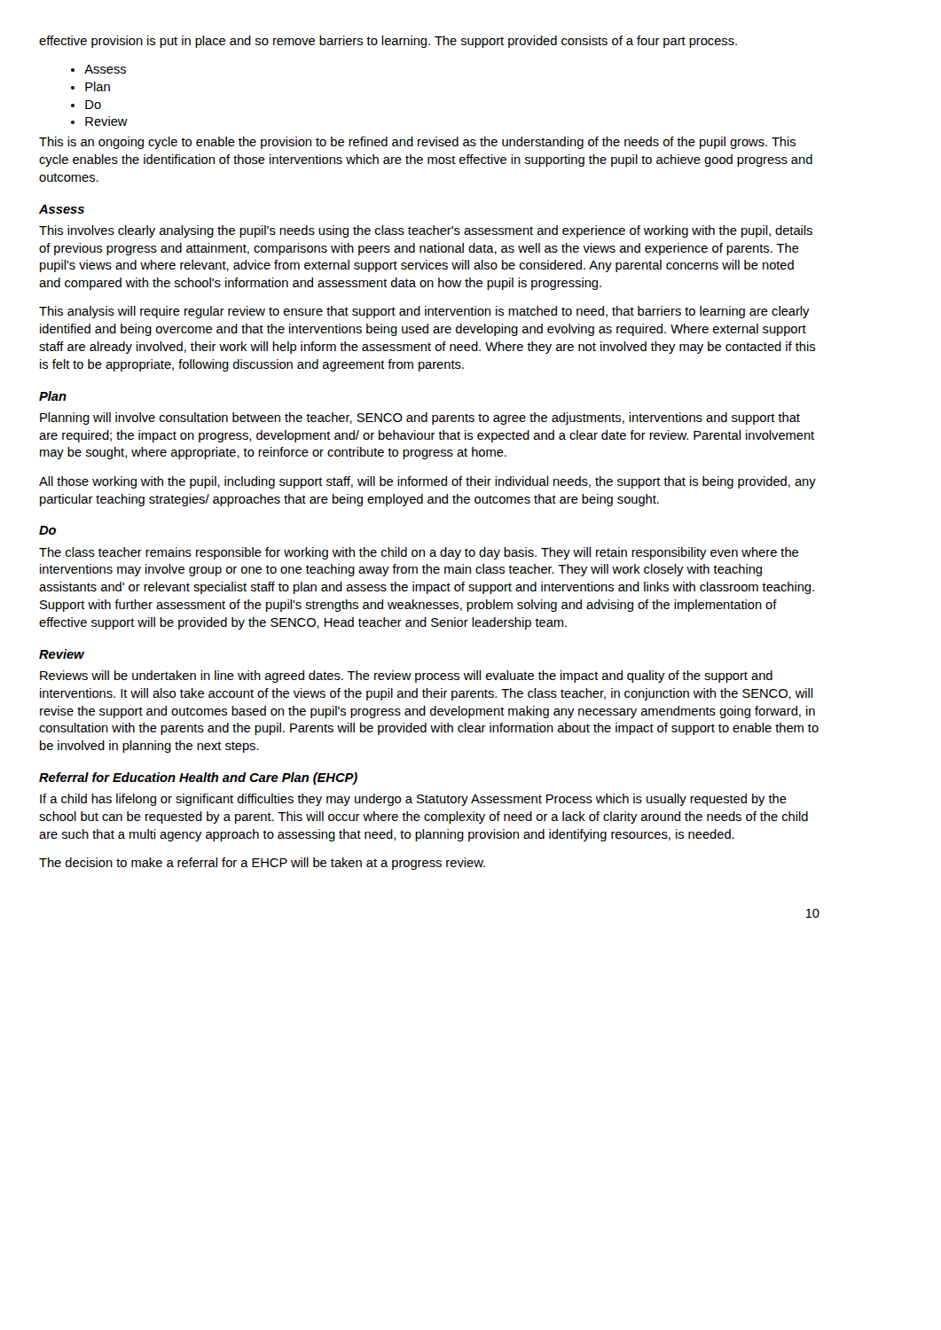effective provision is put in place and so remove barriers to learning. The support provided consists of a four part process.
Assess
Plan
Do
Review
This is an ongoing cycle to enable the provision to be refined and revised as the understanding of the needs of the pupil grows. This cycle enables the identification of those interventions which are the most effective in supporting the pupil to achieve good progress and outcomes.
Assess
This involves clearly analysing the pupil's needs using the class teacher's assessment and experience of working with the pupil, details of previous progress and attainment, comparisons with peers and national data, as well as the views and experience of parents. The pupil's views and where relevant, advice from external support services will also be considered. Any parental concerns will be noted and compared with the school's information and assessment data on how the pupil is progressing.
This analysis will require regular review to ensure that support and intervention is matched to need, that barriers to learning are clearly identified and being overcome and that the interventions being used are developing and evolving as required. Where external support staff are already involved, their work will help inform the assessment of need. Where they are not involved they may be contacted if this is felt to be appropriate, following discussion and agreement from parents.
Plan
Planning will involve consultation between the teacher, SENCO and parents to agree the adjustments, interventions and support that are required; the impact on progress, development and/ or behaviour that is expected and a clear date for review. Parental involvement may be sought, where appropriate, to reinforce or contribute to progress at home.
All those working with the pupil, including support staff, will be informed of their individual needs, the support that is being provided, any particular teaching strategies/ approaches that are being employed and the outcomes that are being sought.
Do
The class teacher remains responsible for working with the child on a day to day basis. They will retain responsibility even where the interventions may involve group or one to one teaching away from the main class teacher. They will work closely with teaching assistants and' or relevant specialist staff to plan and assess the impact of support and interventions and links with classroom teaching. Support with further assessment of the pupil's strengths and weaknesses, problem solving and advising of the implementation of effective support will be provided by the SENCO, Head teacher and Senior leadership team.
Review
Reviews will be undertaken in line with agreed dates. The review process will evaluate the impact and quality of the support and interventions. It will also take account of the views of the pupil and their parents. The class teacher, in conjunction with the SENCO, will revise the support and outcomes based on the pupil's progress and development making any necessary amendments going forward, in consultation with the parents and the pupil. Parents will be provided with clear information about the impact of support to enable them to be involved in planning the next steps.
Referral for Education Health and Care Plan (EHCP)
If a child has lifelong or significant difficulties they may undergo a Statutory Assessment Process which is usually requested by the school but can be requested by a parent. This will occur where the complexity of need or a lack of clarity around the needs of the child are such that a multi agency approach to assessing that need, to planning provision and identifying resources, is needed.
The decision to make a referral for a EHCP will be taken at a progress review.
10